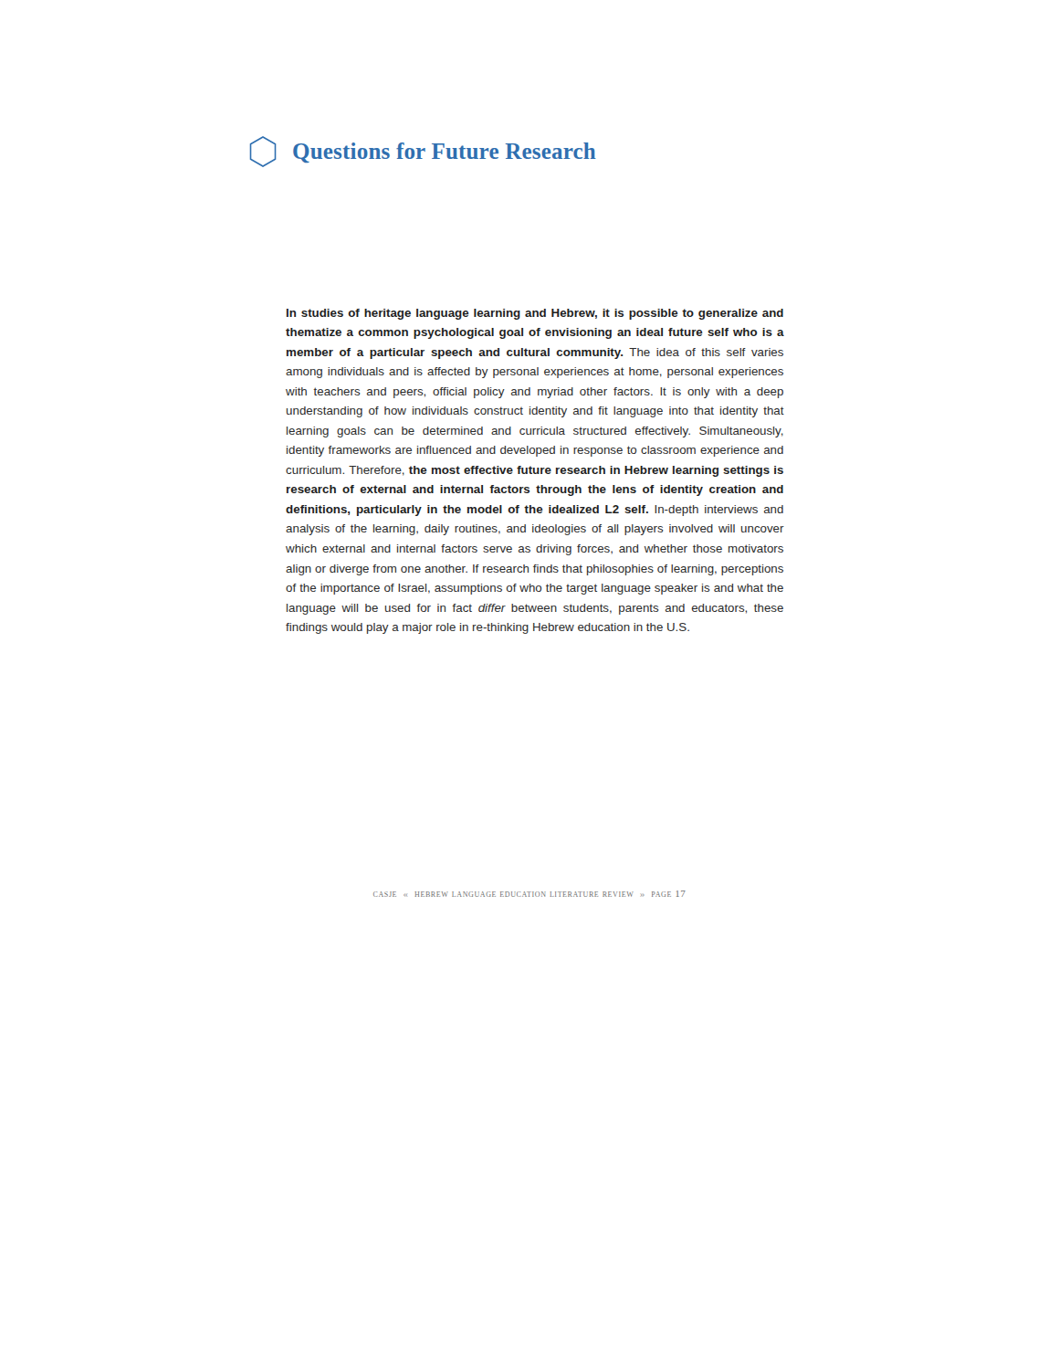Questions for Future Research
In studies of heritage language learning and Hebrew, it is possible to generalize and thematize a common psychological goal of envisioning an ideal future self who is a member of a particular speech and cultural community. The idea of this self varies among individuals and is affected by personal experiences at home, personal experiences with teachers and peers, official policy and myriad other factors. It is only with a deep understanding of how individuals construct identity and fit language into that identity that learning goals can be determined and curricula structured effectively. Simultaneously, identity frameworks are influenced and developed in response to classroom experience and curriculum. Therefore, the most effective future research in Hebrew learning settings is research of external and internal factors through the lens of identity creation and definitions, particularly in the model of the idealized L2 self. In-depth interviews and analysis of the learning, daily routines, and ideologies of all players involved will uncover which external and internal factors serve as driving forces, and whether those motivators align or diverge from one another. If research finds that philosophies of learning, perceptions of the importance of Israel, assumptions of who the target language speaker is and what the language will be used for in fact differ between students, parents and educators, these findings would play a major role in re-thinking Hebrew education in the U.S.
casje « hebrew language education literature review » page 17